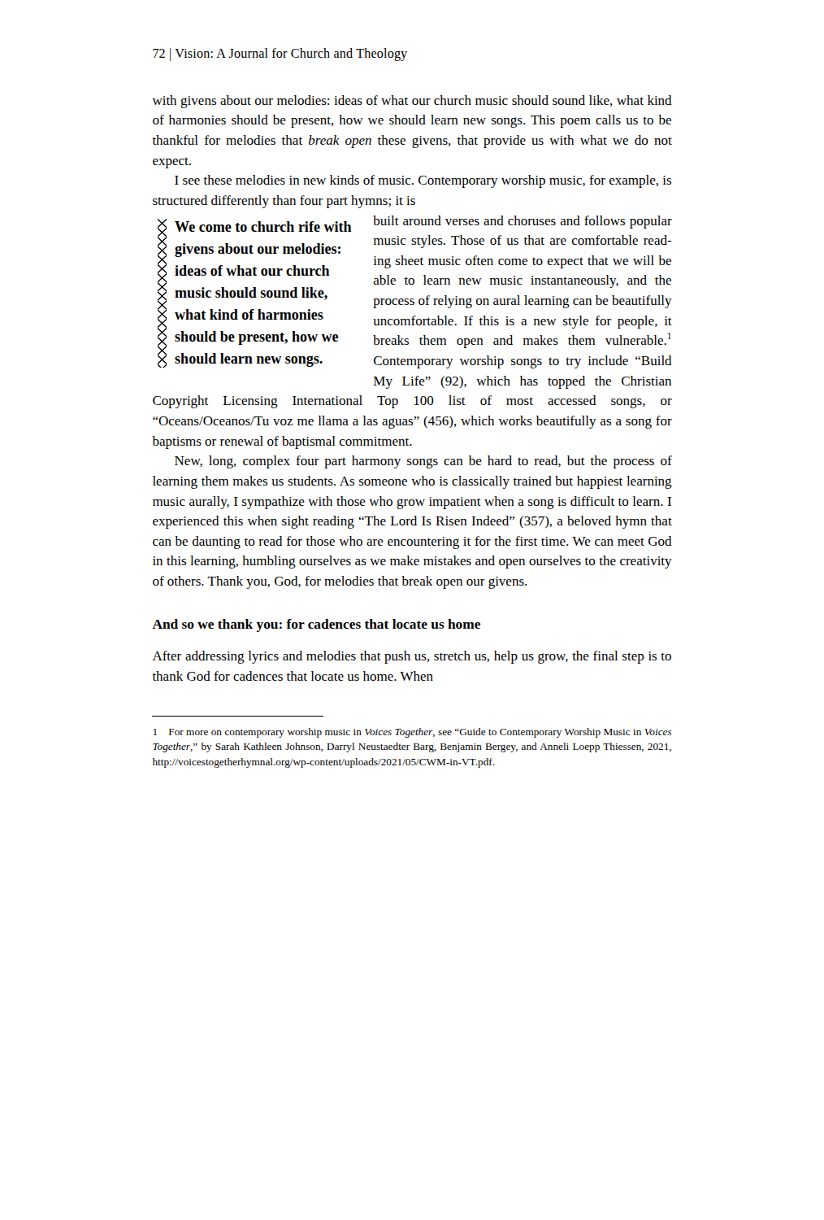72 | Vision: A Journal for Church and Theology
with givens about our melodies: ideas of what our church music should sound like, what kind of harmonies should be present, how we should learn new songs. This poem calls us to be thankful for melodies that break open these givens, that provide us with what we do not expect.
I see these melodies in new kinds of music. Contemporary worship music, for example, is structured differently than four part hymns; it is
We come to church rife with givens about our melodies: ideas of what our church music should sound like, what kind of harmonies should be present, how we should learn new songs.
built around verses and choruses and follows popular music styles. Those of us that are comfortable reading sheet music often come to expect that we will be able to learn new music instantaneously, and the process of relying on aural learning can be beautifully uncomfortable. If this is a new style for people, it breaks them open and makes them vulnerable.1 Contemporary worship songs to try include “Build My Life” (92), which has topped the Christian Copyright Licensing International Top 100 list of most accessed songs, or “Oceans/Oceanos/Tu voz me llama a las aguas” (456), which works beautifully as a song for baptisms or renewal of baptismal commitment.
New, long, complex four part harmony songs can be hard to read, but the process of learning them makes us students. As someone who is classically trained but happiest learning music aurally, I sympathize with those who grow impatient when a song is difficult to learn. I experienced this when sight reading “The Lord Is Risen Indeed” (357), a beloved hymn that can be daunting to read for those who are encountering it for the first time. We can meet God in this learning, humbling ourselves as we make mistakes and open ourselves to the creativity of others. Thank you, God, for melodies that break open our givens.
And so we thank you: for cadences that locate us home
After addressing lyrics and melodies that push us, stretch us, help us grow, the final step is to thank God for cadences that locate us home. When
1 For more on contemporary worship music in Voices Together, see “Guide to Contemporary Worship Music in Voices Together,” by Sarah Kathleen Johnson, Darryl Neustaedter Barg, Benjamin Bergey, and Anneli Loepp Thiessen, 2021, http://voicestogetherhymnal.org/wp-content/uploads/2021/05/CWM-in-VT.pdf.